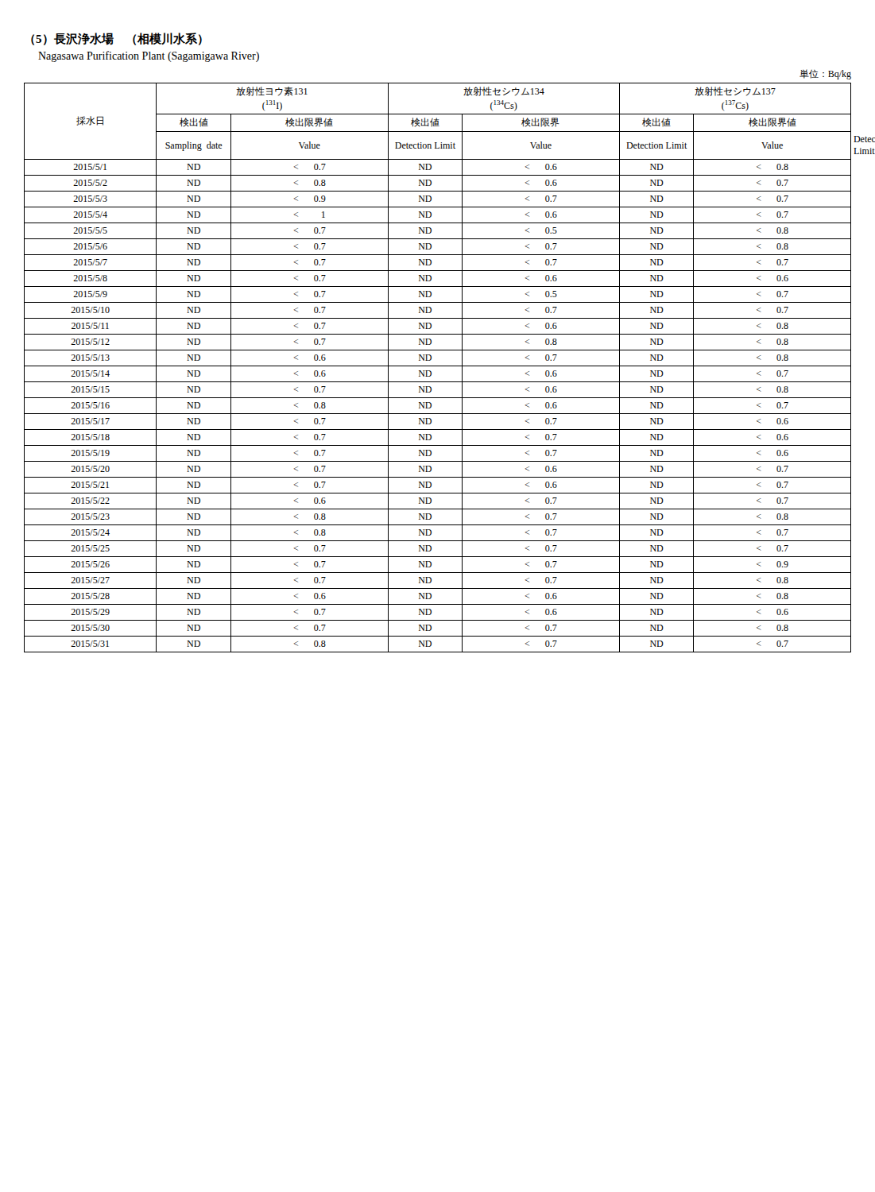（5）長沢浄水場　（相模川水系）
Nagasawa Purification Plant (Sagamigawa River)
単位：Bq/kg
| 採水日 | 放射性ヨウ素131 ( 131 I) | 放射性セシウム134 ( 134 Cs) | 放射性セシウム137 ( 137 Cs) |
| --- | --- | --- | --- |
| 検出値 | 検出限界値 | 検出値 | 検出限界 | 検出値 | 検出限界値 |
| Sampling date | Value | Detection Limit | Value | Detection Limit | Value | Detection Limit |
| 2015/5/1 | ND | < 0.7 | ND | < 0.6 | ND | < 0.8 |
| 2015/5/2 | ND | < 0.8 | ND | < 0.6 | ND | < 0.7 |
| 2015/5/3 | ND | < 0.9 | ND | < 0.7 | ND | < 0.7 |
| 2015/5/4 | ND | < 1 | ND | < 0.6 | ND | < 0.7 |
| 2015/5/5 | ND | < 0.7 | ND | < 0.5 | ND | < 0.8 |
| 2015/5/6 | ND | < 0.7 | ND | < 0.7 | ND | < 0.8 |
| 2015/5/7 | ND | < 0.7 | ND | < 0.7 | ND | < 0.7 |
| 2015/5/8 | ND | < 0.7 | ND | < 0.6 | ND | < 0.6 |
| 2015/5/9 | ND | < 0.7 | ND | < 0.5 | ND | < 0.7 |
| 2015/5/10 | ND | < 0.7 | ND | < 0.7 | ND | < 0.7 |
| 2015/5/11 | ND | < 0.7 | ND | < 0.6 | ND | < 0.8 |
| 2015/5/12 | ND | < 0.7 | ND | < 0.8 | ND | < 0.8 |
| 2015/5/13 | ND | < 0.6 | ND | < 0.7 | ND | < 0.8 |
| 2015/5/14 | ND | < 0.6 | ND | < 0.6 | ND | < 0.7 |
| 2015/5/15 | ND | < 0.7 | ND | < 0.6 | ND | < 0.8 |
| 2015/5/16 | ND | < 0.8 | ND | < 0.6 | ND | < 0.7 |
| 2015/5/17 | ND | < 0.7 | ND | < 0.7 | ND | < 0.6 |
| 2015/5/18 | ND | < 0.7 | ND | < 0.7 | ND | < 0.6 |
| 2015/5/19 | ND | < 0.7 | ND | < 0.7 | ND | < 0.6 |
| 2015/5/20 | ND | < 0.7 | ND | < 0.6 | ND | < 0.7 |
| 2015/5/21 | ND | < 0.7 | ND | < 0.6 | ND | < 0.7 |
| 2015/5/22 | ND | < 0.6 | ND | < 0.7 | ND | < 0.7 |
| 2015/5/23 | ND | < 0.8 | ND | < 0.7 | ND | < 0.8 |
| 2015/5/24 | ND | < 0.8 | ND | < 0.7 | ND | < 0.7 |
| 2015/5/25 | ND | < 0.7 | ND | < 0.7 | ND | < 0.7 |
| 2015/5/26 | ND | < 0.7 | ND | < 0.7 | ND | < 0.9 |
| 2015/5/27 | ND | < 0.7 | ND | < 0.7 | ND | < 0.8 |
| 2015/5/28 | ND | < 0.6 | ND | < 0.6 | ND | < 0.8 |
| 2015/5/29 | ND | < 0.7 | ND | < 0.6 | ND | < 0.6 |
| 2015/5/30 | ND | < 0.7 | ND | < 0.7 | ND | < 0.8 |
| 2015/5/31 | ND | < 0.8 | ND | < 0.7 | ND | < 0.7 |